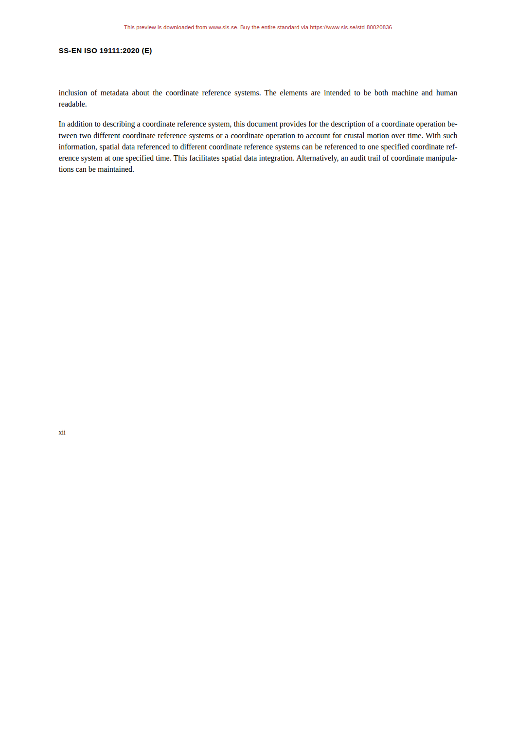This preview is downloaded from www.sis.se. Buy the entire standard via https://www.sis.se/std-80020836
SS-EN ISO 19111:2020 (E)
inclusion of metadata about the coordinate reference systems. The elements are intended to be both machine and human readable.
In addition to describing a coordinate reference system, this document provides for the description of a coordinate operation between two different coordinate reference systems or a coordinate operation to account for crustal motion over time. With such information, spatial data referenced to different coordinate reference systems can be referenced to one specified coordinate reference system at one specified time. This facilitates spatial data integration. Alternatively, an audit trail of coordinate manipulations can be maintained.
xii